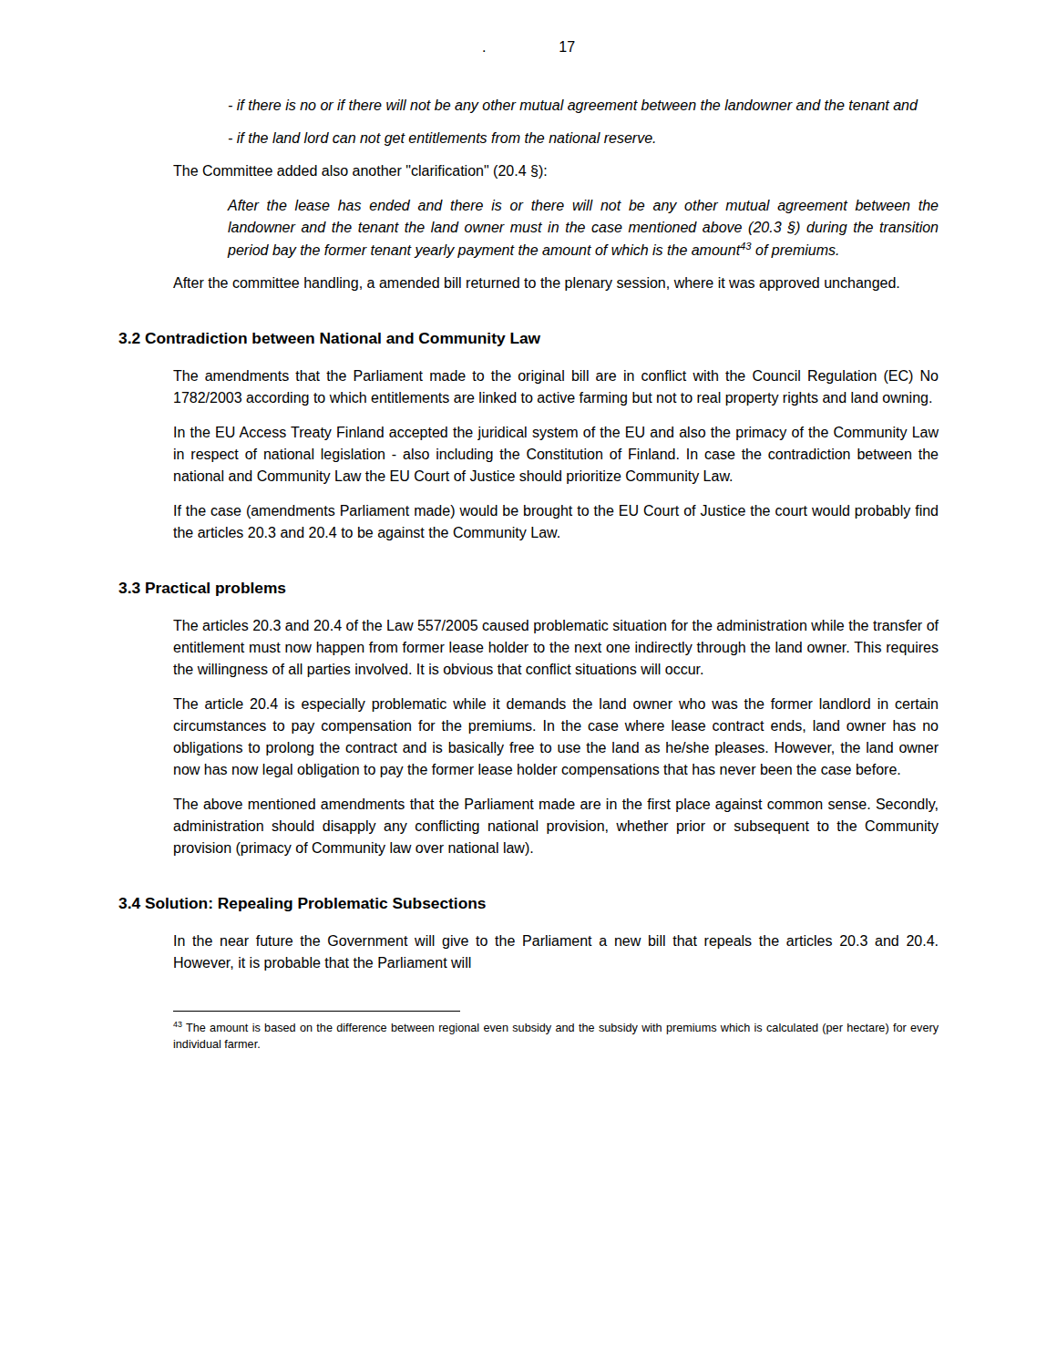. 17
- if there is no or if there will not be any other mutual agreement between the landowner and the tenant and
- if the land lord can not get entitlements from the national reserve.
The Committee added also another "clarification" (20.4 §):
After the lease has ended and there is or there will not be any other mutual agreement between the landowner and the tenant the land owner must in the case mentioned above (20.3 §) during the transition period bay the former tenant yearly payment the amount of which is the amount43 of premiums.
After the committee handling, a amended bill returned to the plenary session, where it was approved unchanged.
3.2 Contradiction between National and Community Law
The amendments that the Parliament made to the original bill are in conflict with the Council Regulation (EC) No 1782/2003 according to which entitlements are linked to active farming but not to real property rights and land owning.
In the EU Access Treaty Finland accepted the juridical system of the EU and also the primacy of the Community Law in respect of national legislation - also including the Constitution of Finland. In case the contradiction between the national and Community Law the EU Court of Justice should prioritize Community Law.
If the case (amendments Parliament made) would be brought to the EU Court of Justice the court would probably find the articles 20.3 and 20.4 to be against the Community Law.
3.3 Practical problems
The articles 20.3 and 20.4 of the Law 557/2005 caused problematic situation for the administration while the transfer of entitlement must now happen from former lease holder to the next one indirectly through the land owner. This requires the willingness of all parties involved. It is obvious that conflict situations will occur.
The article 20.4 is especially problematic while it demands the land owner who was the former landlord in certain circumstances to pay compensation for the premiums. In the case where lease contract ends, land owner has no obligations to prolong the contract and is basically free to use the land as he/she pleases. However, the land owner now has now legal obligation to pay the former lease holder compensations that has never been the case before.
The above mentioned amendments that the Parliament made are in the first place against common sense. Secondly, administration should disapply any conflicting national provision, whether prior or subsequent to the Community provision (primacy of Community law over national law).
3.4 Solution: Repealing Problematic Subsections
In the near future the Government will give to the Parliament a new bill that repeals the articles 20.3 and 20.4. However, it is probable that the Parliament will
43 The amount is based on the difference between regional even subsidy and the subsidy with premiums which is calculated (per hectare) for every individual farmer.